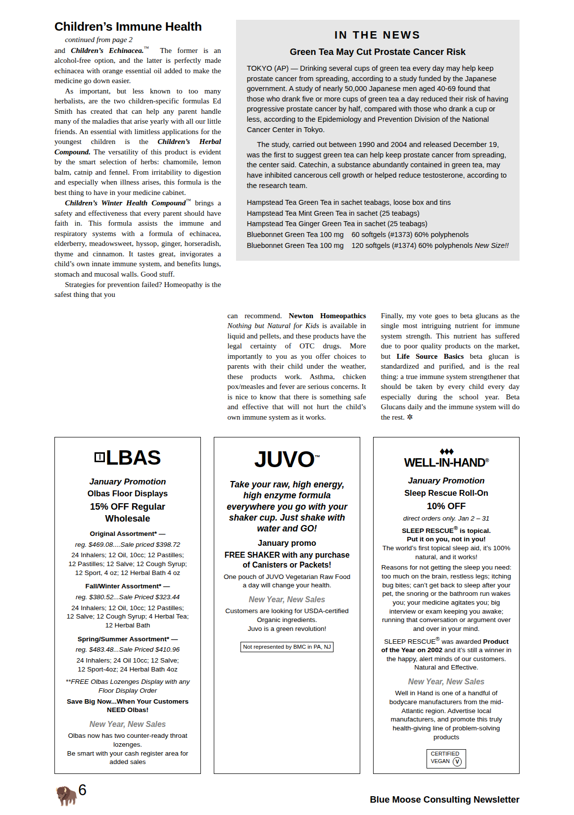Children’s Immune Health
continued from page 2
and Children’s Echinacea.™ The former is an alcohol-free option, and the latter is perfectly made echinacea with orange essential oil added to make the medicine go down easier.
As important, but less known to too many herbalists, are the two children-specific formulas Ed Smith has created that can help any parent handle many of the maladies that arise yearly with all our little friends. An essential with limitless applications for the youngest children is the Children’s Herbal Compound. The versatility of this product is evident by the smart selection of herbs: chamomile, lemon balm, catnip and fennel. From irritability to digestion and especially when illness arises, this formula is the best thing to have in your medicine cabinet.
Children’s Winter Health Compound™ brings a safety and effectiveness that every parent should have faith in. This formula assists the immune and respiratory systems with a formula of echinacea, elderberry, meadowsweet, hyssop, ginger, horseradish, thyme and cinnamon. It tastes great, invigorates a child’s own innate immune system, and benefits lungs, stomach and mucosal walls. Good stuff.
Strategies for prevention failed? Homeopathy is the safest thing that you
IN THE NEWS
Green Tea May Cut Prostate Cancer Risk
TOKYO (AP) — Drinking several cups of green tea every day may help keep prostate cancer from spreading, according to a study funded by the Japanese government. A study of nearly 50,000 Japanese men aged 40-69 found that those who drank five or more cups of green tea a day reduced their risk of having progressive prostate cancer by half, compared with those who drank a cup or less, according to the Epidemiology and Prevention Division of the National Cancer Center in Tokyo.
The study, carried out between 1990 and 2004 and released December 19, was the first to suggest green tea can help keep prostate cancer from spreading, the center said. Catechin, a substance abundantly contained in green tea, may have inhibited cancerous cell growth or helped reduce testosterone, according to the research team.
Hampstead Tea Green Tea in sachet teabags, loose box and tins
Hampstead Tea Mint Green Tea in sachet (25 teabags)
Hampstead Tea Ginger Green Tea in sachet (25 teabags)
Bluebonnet Green Tea 100 mg 60 softgels (#1373) 60% polyphenols
Bluebonnet Green Tea 100 mg 120 softgels (#1374) 60% polyphenols New Size!!
can recommend. Newton Homeopathics Nothing but Natural for Kids is available in liquid and pellets, and these products have the legal certainty of OTC drugs. More importantly to you as you offer choices to parents with their child under the weather, these products work. Asthma, chicken pox/measles and fever are serious concerns. It is nice to know that there is something safe and effective that will not hurt the child’s own immune system as it works.
Finally, my vote goes to beta glucans as the single most intriguing nutrient for immune system strength. This nutrient has suffered due to poor quality products on the market, but Life Source Basics beta glucan is standardized and purified, and is the real thing: a true immune system strengthener that should be taken by every child every day especially during the school year. Beta Glucans daily and the immune system will do the rest. ✲
LBAS
January Promotion
Olbas Floor Displays
15% OFF Regular
Wholesale
Original Assortment* —
reg. $469.08....Sale priced $398.72
24 Inhalers; 12 Oil, 10cc; 12 Pastilles;
12 Pastilles; 12 Salve; 12 Cough Syrup;
12 Sport, 4 oz; 12 Herbal Bath 4 oz
Fall/Winter Assortment* —
reg. $380.52...Sale Priced $323.44
24 Inhalers; 12 Oil, 10cc; 12 Pastilles;
12 Salve; 12 Cough Syrup; 4 Herbal Tea;
12 Herbal Bath
Spring/Summer Assortment* —
reg. $483.48...Sale Priced $410.96
24 Inhalers; 24 Oil 10cc; 12 Salve;
12 Sport-4oz; 24 Herbal Bath 4oz
**FREE Olbas Lozenges Display with any Floor Display Order
Save Big Now...When Your Customers NEED Olbas!
New Year, New Sales
Olbas now has two counter-ready throat lozenges.
Be smart with your cash register area for added sales
JUVO™
Take your raw, high energy, high enzyme formula everywhere you go with your shaker cup. Just shake with water and GO!
January promo
FREE SHAKER with any purchase of Canisters or Packets!
One pouch of JUVO Vegetarian Raw Food a day will change your health.
New Year, New Sales
Customers are looking for USDA-certified Organic ingredients.
Juvo is a green revolution!
Not represented by BMC in PA, NJ
♦♦♦
WELL-IN-HAND®
January Promotion
Sleep Rescue Roll-On
10% OFF
direct orders only. Jan 2 – 31
SLEEP RESCUE® is topical.
Put it on you, not in you!
The world’s first topical sleep aid, it’s 100% natural, and it works!
Reasons for not getting the sleep you need: too much on the brain, restless legs; itching bug bites; can’t get back to sleep after your pet, the snoring or the bathroom run wakes you; your medicine agitates you; big interview or exam keeping you awake; running that conversation or argument over and over in your mind.
SLEEP RESCUE® was awarded Product of the Year on 2002 and it’s still a winner in the happy, alert minds of our customers.
Natural and Effective.
New Year, New Sales
Well in Hand is one of a handful of bodycare manufacturers from the mid-Atlantic region. Advertise local manufacturers, and promote this truly health-giving line of problem-solving products
CERTIFIED
VEGANV
🦬6
Blue Moose Consulting Newsletter